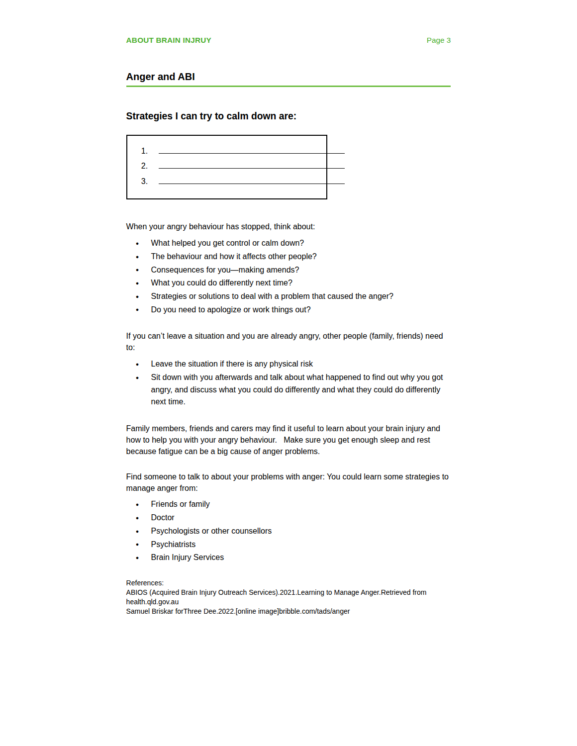ABOUT BRAIN INJRUY Page 3
Anger and ABI
Strategies I can try to calm down are:
When your angry behaviour has stopped, think about:
What helped you get control or calm down?
The behaviour and how it affects other people?
Consequences for you—making amends?
What you could do differently next time?
Strategies or solutions to deal with a problem that caused the anger?
Do you need to apologize or work things out?
If you can’t leave a situation and you are already angry, other people (family, friends) need to:
Leave the situation if there is any physical risk
Sit down with you afterwards and talk about what happened to find out why you got angry, and discuss what you could do differently and what they could do differently next time.
Family members, friends and carers may find it useful to learn about your brain injury and how to help you with your angry behaviour. Make sure you get enough sleep and rest because fatigue can be a big cause of anger problems.
Find someone to talk to about your problems with anger: You could learn some strategies to manage anger from:
Friends or family
Doctor
Psychologists or other counsellors
Psychiatrists
Brain Injury Services
References:
ABIOS (Acquired Brain Injury Outreach Services).2021.Learning to Manage Anger.Retrieved from health.qld.gov.au
Samuel Briskar forThree Dee.2022.[online image]bribble.com/tads/anger